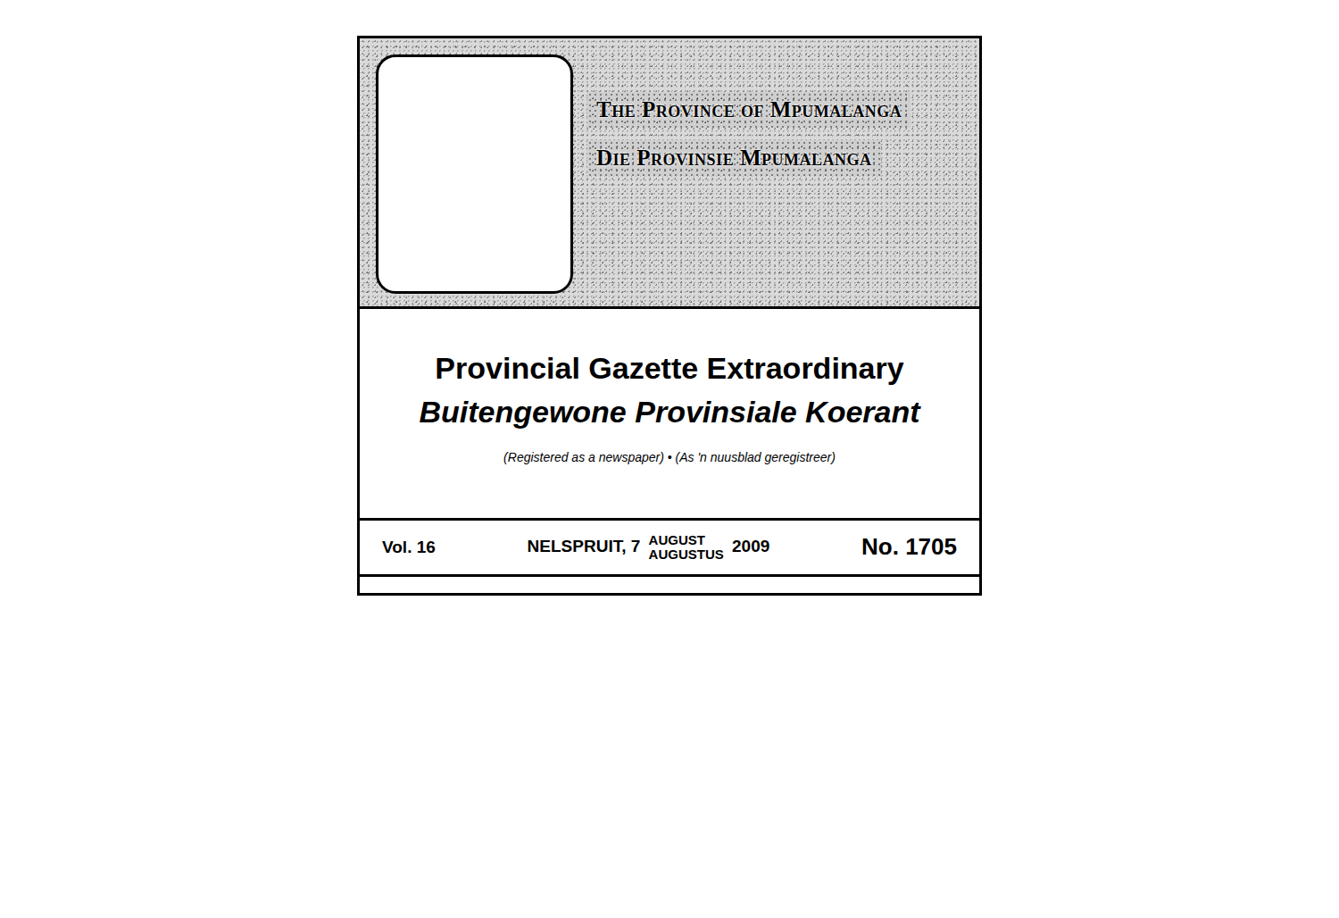The Province of Mpumalanga
Die Provinsie Mpumalanga
Provincial Gazette Extraordinary
Buitengewone Provinsiale Koerant
(Registered as a newspaper) • (As 'n nuusblad geregistreer)
Vol. 16
NELSPRUIT, 7 AUGUST
AUGUSTUS 2009
No. 1705